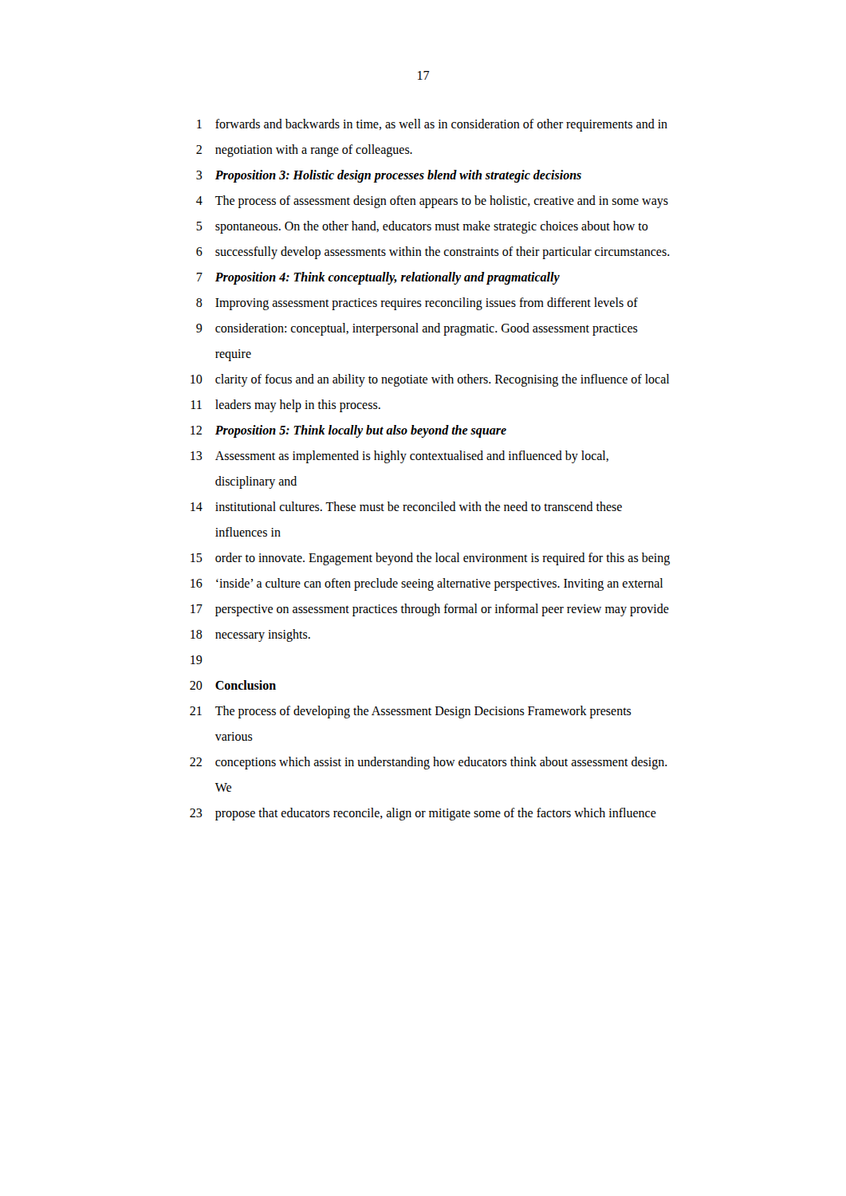17
forwards and backwards in time, as well as in consideration of other requirements and in
negotiation with a range of colleagues.
Proposition 3: Holistic design processes blend with strategic decisions
The process of assessment design often appears to be holistic, creative and in some ways
spontaneous. On the other hand, educators must make strategic choices about how to
successfully develop assessments within the constraints of their particular circumstances.
Proposition 4: Think conceptually, relationally and pragmatically
Improving assessment practices requires reconciling issues from different levels of
consideration: conceptual, interpersonal and pragmatic. Good assessment practices require
clarity of focus and an ability to negotiate with others. Recognising the influence of local
leaders may help in this process.
Proposition 5: Think locally but also beyond the square
Assessment as implemented is highly contextualised and influenced by local, disciplinary and
institutional cultures. These must be reconciled with the need to transcend these influences in
order to innovate. Engagement beyond the local environment is required for this as being
‘inside’ a culture can often preclude seeing alternative perspectives. Inviting an external
perspective on assessment practices through formal or informal peer review may provide
necessary insights.
Conclusion
The process of developing the Assessment Design Decisions Framework presents various
conceptions which assist in understanding how educators think about assessment design. We
propose that educators reconcile, align or mitigate some of the factors which influence